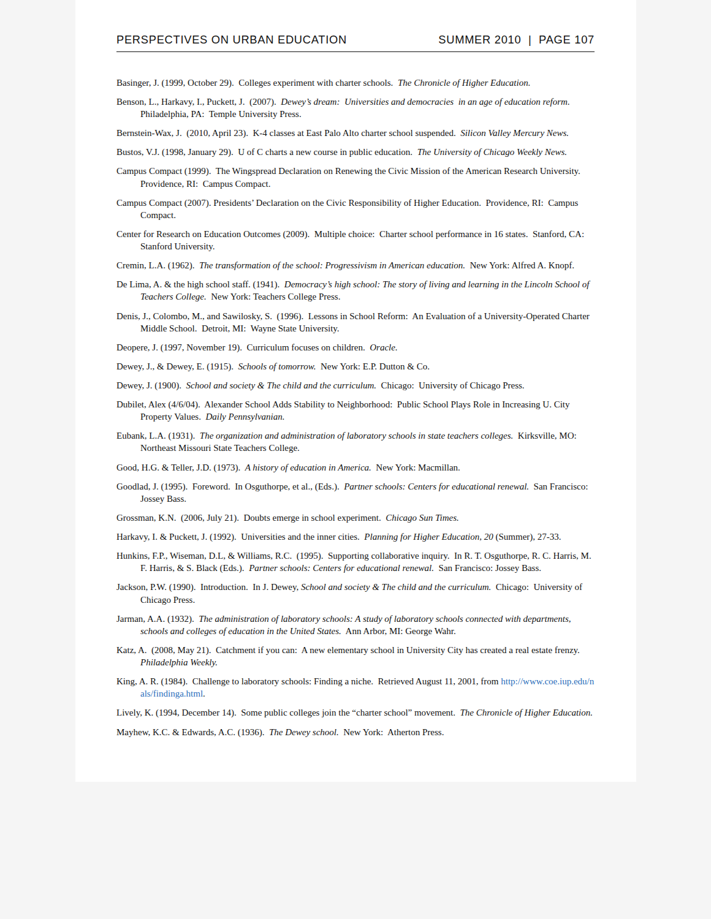Perspectives on Urban Education Summer 2010 | Page 107
Basinger, J. (1999, October 29). Colleges experiment with charter schools. The Chronicle of Higher Education.
Benson, L., Harkavy, I., Puckett, J. (2007). Dewey’s dream: Universities and democracies in an age of education reform. Philadelphia, PA: Temple University Press.
Bernstein-Wax, J. (2010, April 23). K-4 classes at East Palo Alto charter school suspended. Silicon Valley Mercury News.
Bustos, V.J. (1998, January 29). U of C charts a new course in public education. The University of Chicago Weekly News.
Campus Compact (1999). The Wingspread Declaration on Renewing the Civic Mission of the American Research University. Providence, RI: Campus Compact.
Campus Compact (2007). Presidents’ Declaration on the Civic Responsibility of Higher Education. Providence, RI: Campus Compact.
Center for Research on Education Outcomes (2009). Multiple choice: Charter school performance in 16 states. Stanford, CA: Stanford University.
Cremin, L.A. (1962). The transformation of the school: Progressivism in American education. New York: Alfred A. Knopf.
De Lima, A. & the high school staff. (1941). Democracy’s high school: The story of living and learning in the Lincoln School of Teachers College. New York: Teachers College Press.
Denis, J., Colombo, M., and Sawilosky, S. (1996). Lessons in School Reform: An Evaluation of a University-Operated Charter Middle School. Detroit, MI: Wayne State University.
Deopere, J. (1997, November 19). Curriculum focuses on children. Oracle.
Dewey, J., & Dewey, E. (1915). Schools of tomorrow. New York: E.P. Dutton & Co.
Dewey, J. (1900). School and society & The child and the curriculum. Chicago: University of Chicago Press.
Dubilet, Alex (4/6/04). Alexander School Adds Stability to Neighborhood: Public School Plays Role in Increasing U. City Property Values. Daily Pennsylvanian.
Eubank, L.A. (1931). The organization and administration of laboratory schools in state teachers colleges. Kirksville, MO: Northeast Missouri State Teachers College.
Good, H.G. & Teller, J.D. (1973). A history of education in America. New York: Macmillan.
Goodlad, J. (1995). Foreword. In Osguthorpe, et al., (Eds.). Partner schools: Centers for educational renewal. San Francisco: Jossey Bass.
Grossman, K.N. (2006, July 21). Doubts emerge in school experiment. Chicago Sun Times.
Harkavy, I. & Puckett, J. (1992). Universities and the inner cities. Planning for Higher Education, 20 (Summer), 27-33.
Hunkins, F.P., Wiseman, D.L, & Williams, R.C. (1995). Supporting collaborative inquiry. In R. T. Osguthorpe, R. C. Harris, M. F. Harris, & S. Black (Eds.). Partner schools: Centers for educational renewal. San Francisco: Jossey Bass.
Jackson, P.W. (1990). Introduction. In J. Dewey, School and society & The child and the curriculum. Chicago: University of Chicago Press.
Jarman, A.A. (1932). The administration of laboratory schools: A study of laboratory schools connected with departments, schools and colleges of education in the United States. Ann Arbor, MI: George Wahr.
Katz, A. (2008, May 21). Catchment if you can: A new elementary school in University City has created a real estate frenzy. Philadelphia Weekly.
King, A. R. (1984). Challenge to laboratory schools: Finding a niche. Retrieved August 11, 2001, from http://www.coe.iup.edu/nals/findinga.html.
Lively, K. (1994, December 14). Some public colleges join the “charter school” movement. The Chronicle of Higher Education.
Mayhew, K.C. & Edwards, A.C. (1936). The Dewey school. New York: Atherton Press.